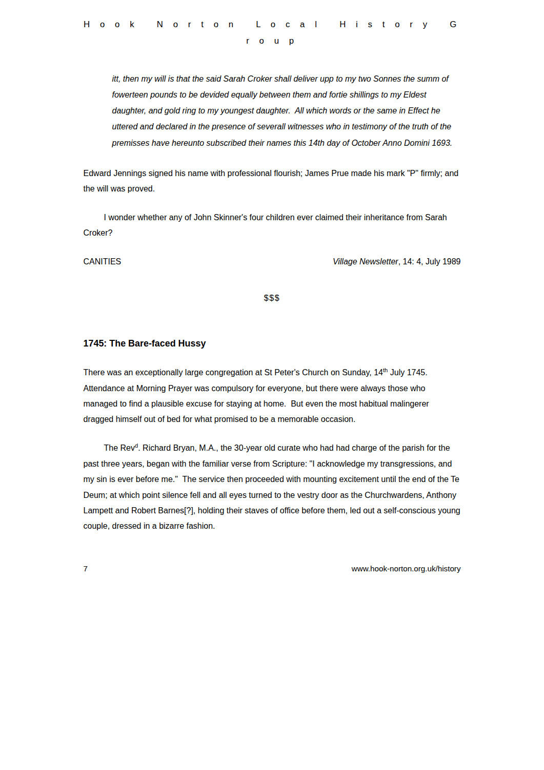H o o k N o r t o n L o c a l H i s t o r y G r o u p
itt, then my will is that the said Sarah Croker shall deliver upp to my two Sonnes the summ of fowerteen pounds to be devided equally between them and fortie shillings to my Eldest daughter, and gold ring to my youngest daughter. All which words or the same in Effect he uttered and declared in the presence of severall witnesses who in testimony of the truth of the premisses have hereunto subscribed their names this 14th day of October Anno Domini 1693.
Edward Jennings signed his name with professional flourish; James Prue made his mark "P" firmly; and the will was proved.
I wonder whether any of John Skinner's four children ever claimed their inheritance from Sarah Croker?
CANITIES Village Newsletter, 14: 4, July 1989
$$$
1745: The Bare-faced Hussy
There was an exceptionally large congregation at St Peter's Church on Sunday, 14th July 1745. Attendance at Morning Prayer was compulsory for everyone, but there were always those who managed to find a plausible excuse for staying at home. But even the most habitual malingerer dragged himself out of bed for what promised to be a memorable occasion.
The Revd. Richard Bryan, M.A., the 30-year old curate who had had charge of the parish for the past three years, began with the familiar verse from Scripture: "I acknowledge my transgressions, and my sin is ever before me." The service then proceeded with mounting excitement until the end of the Te Deum; at which point silence fell and all eyes turned to the vestry door as the Churchwardens, Anthony Lampett and Robert Barnes[?], holding their staves of office before them, led out a self-conscious young couple, dressed in a bizarre fashion.
7 www.hook-norton.org.uk/history